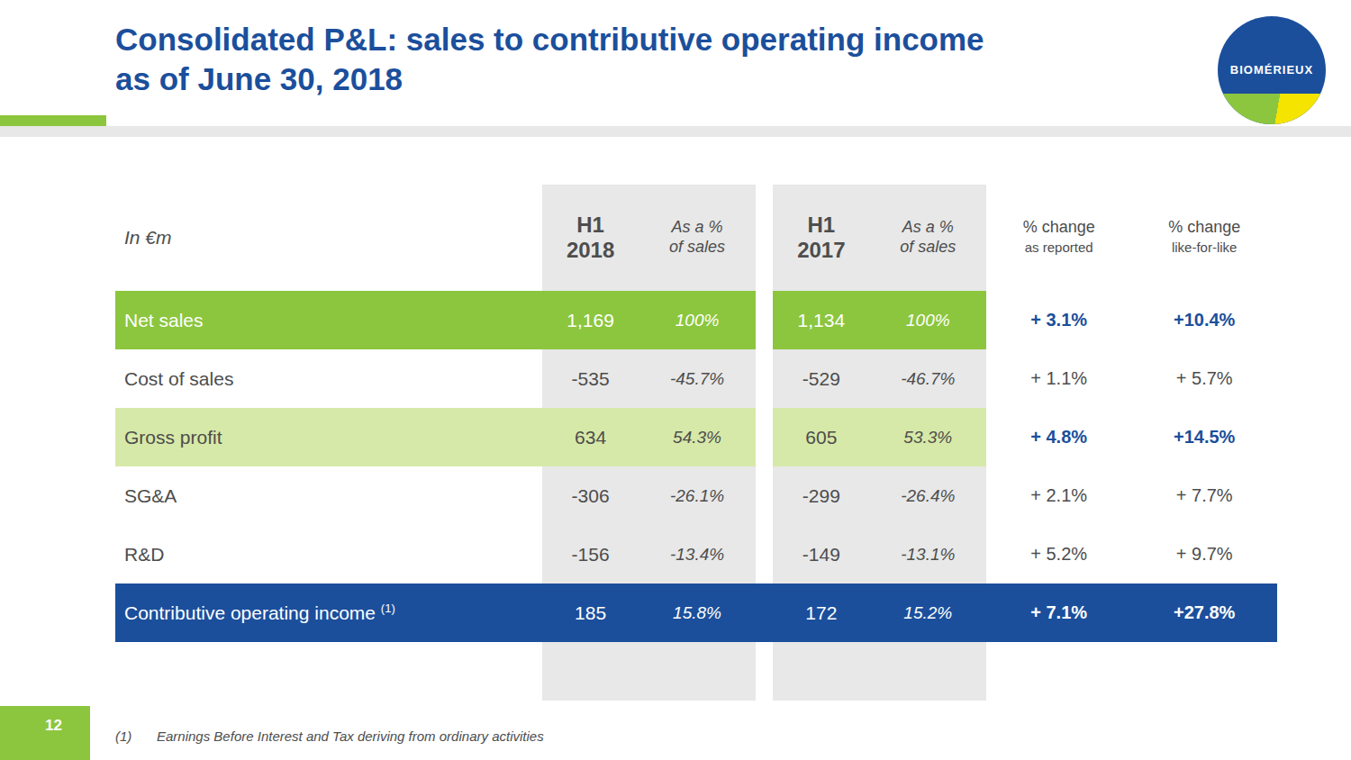Consolidated P&L: sales to contributive operating income
as of June 30, 2018
BIOMÉRIEUX
| In €m | H1 2018 | As a % of sales | | H1 2017 | As a % of sales | % change as reported | % change like-for-like |
| --- | --- | --- | --- | --- | --- | --- | --- |
| Net sales | 1,169 | 100% | | 1,134 | 100% | + 3.1% | +10.4% |
| Cost of sales | -535 | -45.7% | | -529 | -46.7% | + 1.1% | + 5.7% |
| Gross profit | 634 | 54.3% | | 605 | 53.3% | + 4.8% | +14.5% |
| SG&A | -306 | -26.1% | | -299 | -26.4% | + 2.1% | + 7.7% |
| R&D | -156 | -13.4% | | -149 | -13.1% | + 5.2% | + 9.7% |
| Contributive operating income (1) | 185 | 15.8% | | 172 | 15.2% | + 7.1% | +27.8% |
12
(1) Earnings Before Interest and Tax deriving from ordinary activities